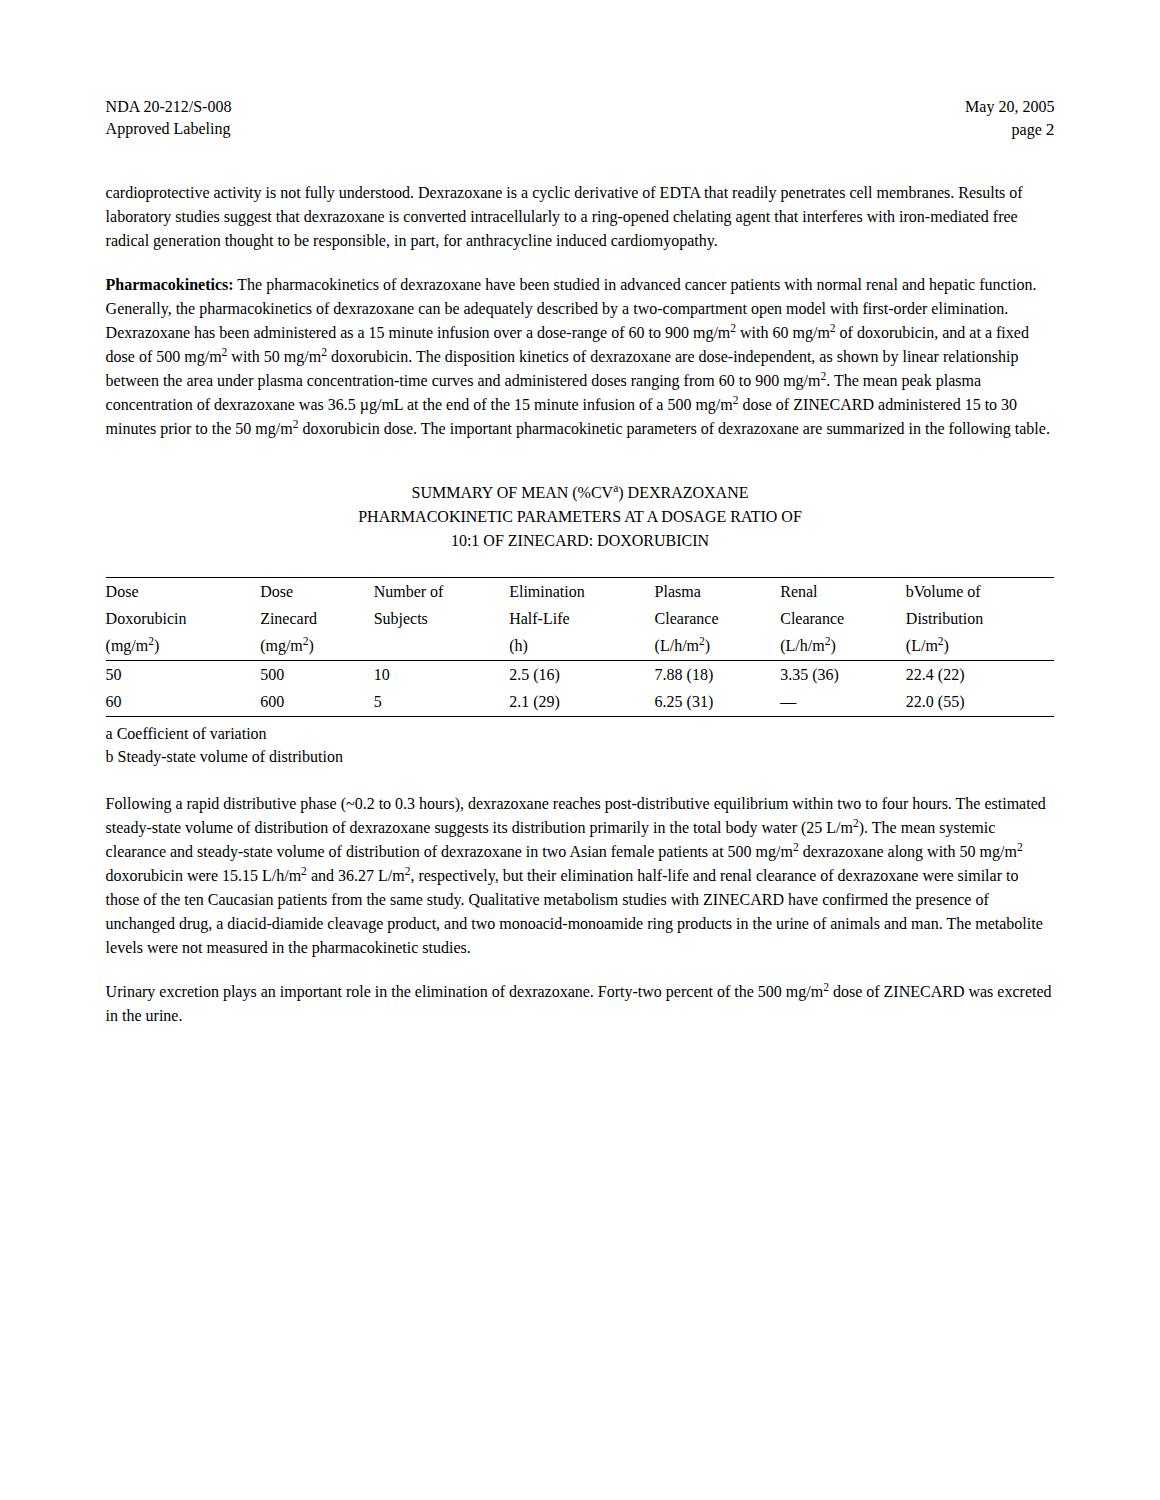NDA 20-212/S-008
Approved Labeling
May 20, 2005
page 2
cardioprotective activity is not fully understood. Dexrazoxane is a cyclic derivative of EDTA that readily penetrates cell membranes. Results of laboratory studies suggest that dexrazoxane is converted intracellularly to a ring-opened chelating agent that interferes with iron-mediated free radical generation thought to be responsible, in part, for anthracycline induced cardiomyopathy.
Pharmacokinetics: The pharmacokinetics of dexrazoxane have been studied in advanced cancer patients with normal renal and hepatic function. Generally, the pharmacokinetics of dexrazoxane can be adequately described by a two-compartment open model with first-order elimination. Dexrazoxane has been administered as a 15 minute infusion over a dose-range of 60 to 900 mg/m2 with 60 mg/m2 of doxorubicin, and at a fixed dose of 500 mg/m2 with 50 mg/m2 doxorubicin. The disposition kinetics of dexrazoxane are dose-independent, as shown by linear relationship between the area under plasma concentration-time curves and administered doses ranging from 60 to 900 mg/m2. The mean peak plasma concentration of dexrazoxane was 36.5 µg/mL at the end of the 15 minute infusion of a 500 mg/m2 dose of ZINECARD administered 15 to 30 minutes prior to the 50 mg/m2 doxorubicin dose. The important pharmacokinetic parameters of dexrazoxane are summarized in the following table.
SUMMARY OF MEAN (%CVa) DEXRAZOXANE
PHARMACOKINETIC PARAMETERS AT A DOSAGE RATIO OF
10:1 OF ZINECARD: DOXORUBICIN
| Dose | Dose | Number of | Elimination | Plasma | Renal | bVolume of |
| --- | --- | --- | --- | --- | --- | --- |
| Doxorubicin | Zinecard | Subjects | Half-Life | Clearance | Clearance | Distribution |
| (mg/m 2 ) | (mg/m 2 ) | | (h) | (L/h/m 2 ) | (L/h/m 2 ) | (L/m 2 ) |
| 50 | 500 | 10 | 2.5 (16) | 7.88 (18) | 3.35 (36) | 22.4 (22) |
| 60 | 600 | 5 | 2.1 (29) | 6.25 (31) | — | 22.0 (55) |
a Coefficient of variation
b Steady-state volume of distribution
Following a rapid distributive phase (~0.2 to 0.3 hours), dexrazoxane reaches post-distributive equilibrium within two to four hours. The estimated steady-state volume of distribution of dexrazoxane suggests its distribution primarily in the total body water (25 L/m2). The mean systemic clearance and steady-state volume of distribution of dexrazoxane in two Asian female patients at 500 mg/m2 dexrazoxane along with 50 mg/m2 doxorubicin were 15.15 L/h/m2 and 36.27 L/m2, respectively, but their elimination half-life and renal clearance of dexrazoxane were similar to those of the ten Caucasian patients from the same study. Qualitative metabolism studies with ZINECARD have confirmed the presence of unchanged drug, a diacid-diamide cleavage product, and two monoacid-monoamide ring products in the urine of animals and man. The metabolite levels were not measured in the pharmacokinetic studies.
Urinary excretion plays an important role in the elimination of dexrazoxane. Forty-two percent of the 500 mg/m2 dose of ZINECARD was excreted in the urine.